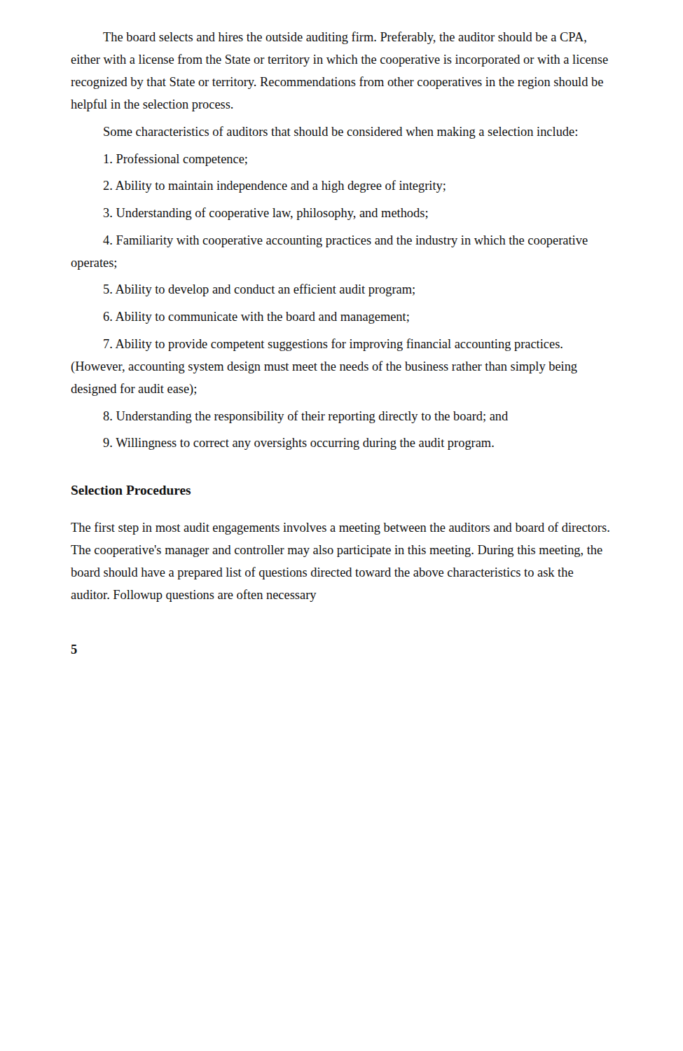The board selects and hires the outside auditing firm. Preferably, the auditor should be a CPA, either with a license from the State or territory in which the cooperative is incorporated or with a license recognized by that State or territory. Recommendations from other cooperatives in the region should be helpful in the selection process.
Some characteristics of auditors that should be considered when making a selection include:
1. Professional competence;
2. Ability to maintain independence and a high degree of integrity;
3. Understanding of cooperative law, philosophy, and methods;
4. Familiarity with cooperative accounting practices and the industry in which the cooperative operates;
5. Ability to develop and conduct an efficient audit program;
6. Ability to communicate with the board and management;
7. Ability to provide competent suggestions for improving financial accounting practices. (However, accounting system design must meet the needs of the business rather than simply being designed for audit ease);
8. Understanding the responsibility of their reporting directly to the board; and
9. Willingness to correct any oversights occurring during the audit program.
Selection Procedures
The first step in most audit engagements involves a meeting between the auditors and board of directors. The cooperative's manager and controller may also participate in this meeting. During this meeting, the board should have a prepared list of questions directed toward the above characteristics to ask the auditor. Followup questions are often necessary
5